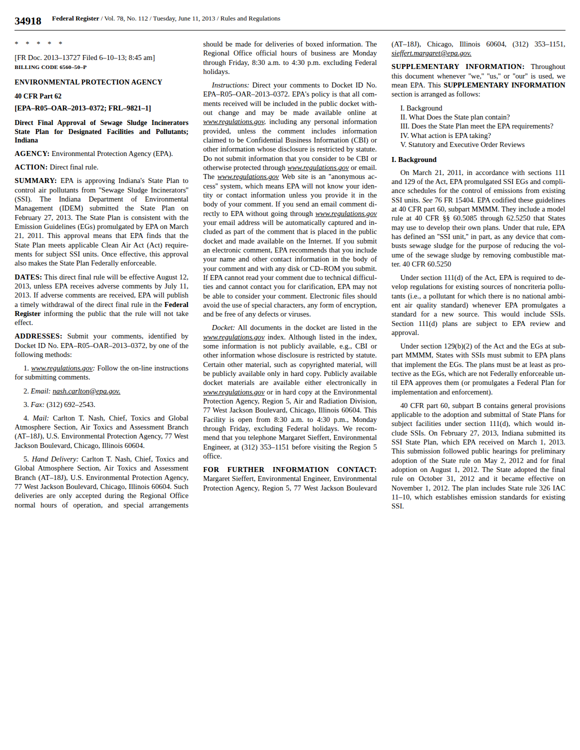34918
Federal Register / Vol. 78, No. 112 / Tuesday, June 11, 2013 / Rules and Regulations
* * * * *
[FR Doc. 2013–13727 Filed 6–10–13; 8:45 am]
BILLING CODE 6560–50–P
ENVIRONMENTAL PROTECTION AGENCY
40 CFR Part 62
[EPA–R05–OAR–2013–0372; FRL–9821–1]
Direct Final Approval of Sewage Sludge Incinerators State Plan for Designated Facilities and Pollutants; Indiana
AGENCY: Environmental Protection Agency (EPA).
ACTION: Direct final rule.
SUMMARY: EPA is approving Indiana's State Plan to control air pollutants from ''Sewage Sludge Incinerators'' (SSI). The Indiana Department of Environmental Management (IDEM) submitted the State Plan on February 27, 2013. The State Plan is consistent with the Emission Guidelines (EGs) promulgated by EPA on March 21, 2011. This approval means that EPA finds that the State Plan meets applicable Clean Air Act (Act) requirements for subject SSI units. Once effective, this approval also makes the State Plan Federally enforceable.
DATES: This direct final rule will be effective August 12, 2013, unless EPA receives adverse comments by July 11, 2013. If adverse comments are received, EPA will publish a timely withdrawal of the direct final rule in the Federal Register informing the public that the rule will not take effect.
ADDRESSES: Submit your comments, identified by Docket ID No. EPA–R05–OAR–2013–0372, by one of the following methods:
1. www.regulations.gov: Follow the on-line instructions for submitting comments.
2. Email: nash.carlton@epa.gov.
3. Fax: (312) 692–2543.
4. Mail: Carlton T. Nash, Chief, Toxics and Global Atmosphere Section, Air Toxics and Assessment Branch (AT–18J), U.S. Environmental Protection Agency, 77 West Jackson Boulevard, Chicago, Illinois 60604.
5. Hand Delivery: Carlton T. Nash, Chief, Toxics and Global Atmosphere Section, Air Toxics and Assessment Branch (AT–18J), U.S. Environmental Protection Agency, 77 West Jackson Boulevard, Chicago, Illinois 60604. Such deliveries are only accepted during the Regional Office normal hours of operation, and special arrangements should be made for deliveries of boxed information. The Regional Office official hours of business are Monday through Friday, 8:30 a.m. to 4:30 p.m. excluding Federal holidays.
Instructions: Direct your comments to Docket ID No. EPA–R05–OAR–2013–0372. EPA's policy is that all comments received will be included in the public docket without change and may be made available online at www.regulations.gov, including any personal information provided, unless the comment includes information claimed to be Confidential Business Information (CBI) or other information whose disclosure is restricted by statute. Do not submit information that you consider to be CBI or otherwise protected through www.regulations.gov or email. The www.regulations.gov Web site is an ''anonymous access'' system, which means EPA will not know your identity or contact information unless you provide it in the body of your comment. If you send an email comment directly to EPA without going through www.regulations.gov your email address will be automatically captured and included as part of the comment that is placed in the public docket and made available on the Internet. If you submit an electronic comment, EPA recommends that you include your name and other contact information in the body of your comment and with any disk or CD–ROM you submit. If EPA cannot read your comment due to technical difficulties and cannot contact you for clarification, EPA may not be able to consider your comment. Electronic files should avoid the use of special characters, any form of encryption, and be free of any defects or viruses.
Docket: All documents in the docket are listed in the www.regulations.gov index. Although listed in the index, some information is not publicly available, e.g., CBI or other information whose disclosure is restricted by statute. Certain other material, such as copyrighted material, will be publicly available only in hard copy. Publicly available docket materials are available either electronically in www.regulations.gov or in hard copy at the Environmental Protection Agency, Region 5, Air and Radiation Division, 77 West Jackson Boulevard, Chicago, Illinois 60604. This Facility is open from 8:30 a.m. to 4:30 p.m., Monday through Friday, excluding Federal holidays. We recommend that you telephone Margaret Sieffert, Environmental Engineer, at (312) 353–1151 before visiting the Region 5 office.
FOR FURTHER INFORMATION CONTACT: Margaret Sieffert, Environmental Engineer, Environmental Protection Agency, Region 5, 77 West Jackson Boulevard (AT–18J), Chicago, Illinois 60604, (312) 353–1151, sieffert.margaret@epa.gov.
SUPPLEMENTARY INFORMATION: Throughout this document whenever ''we,'' ''us,'' or ''our'' is used, we mean EPA. This SUPPLEMENTARY INFORMATION section is arranged as follows:
I. Background
II. What Does the State plan contain?
III. Does the State Plan meet the EPA requirements?
IV. What action is EPA taking?
V. Statutory and Executive Order Reviews
I. Background
On March 21, 2011, in accordance with sections 111 and 129 of the Act, EPA promulgated SSI EGs and compliance schedules for the control of emissions from existing SSI units. See 76 FR 15404. EPA codified these guidelines at 40 CFR part 60, subpart MMMM. They include a model rule at 40 CFR §§ 60.5085 through 62.5250 that States may use to develop their own plans. Under that rule, EPA has defined an ''SSI unit,'' in part, as any device that combusts sewage sludge for the purpose of reducing the volume of the sewage sludge by removing combustible matter. 40 CFR 60.5250
Under section 111(d) of the Act, EPA is required to develop regulations for existing sources of noncriteria pollutants (i.e., a pollutant for which there is no national ambient air quality standard) whenever EPA promulgates a standard for a new source. This would include SSIs. Section 111(d) plans are subject to EPA review and approval.
Under section 129(b)(2) of the Act and the EGs at subpart MMMM, States with SSIs must submit to EPA plans that implement the EGs. The plans must be at least as protective as the EGs, which are not Federally enforceable until EPA approves them (or promulgates a Federal Plan for implementation and enforcement).
40 CFR part 60, subpart B contains general provisions applicable to the adoption and submittal of State Plans for subject facilities under section 111(d), which would include SSIs. On February 27, 2013, Indiana submitted its SSI State Plan, which EPA received on March 1, 2013. This submission followed public hearings for preliminary adoption of the State rule on May 2, 2012 and for final adoption on August 1, 2012. The State adopted the final rule on October 31, 2012 and it became effective on November 1, 2012. The plan includes State rule 326 IAC 11–10, which establishes emission standards for existing SSI.